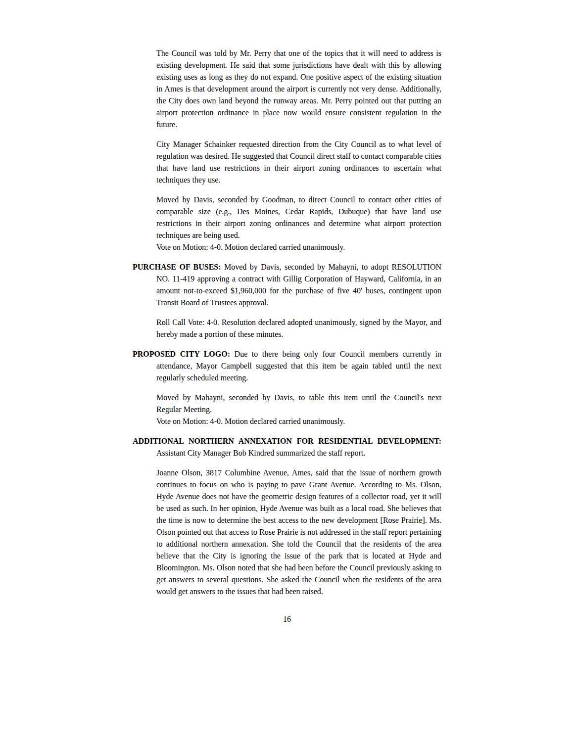The Council was told by Mr. Perry that one of the topics that it will need to address is existing development. He said that some jurisdictions have dealt with this by allowing existing uses as long as they do not expand. One positive aspect of the existing situation in Ames is that development around the airport is currently not very dense. Additionally, the City does own land beyond the runway areas. Mr. Perry pointed out that putting an airport protection ordinance in place now would ensure consistent regulation in the future.
City Manager Schainker requested direction from the City Council as to what level of regulation was desired. He suggested that Council direct staff to contact comparable cities that have land use restrictions in their airport zoning ordinances to ascertain what techniques they use.
Moved by Davis, seconded by Goodman, to direct Council to contact other cities of comparable size (e.g., Des Moines, Cedar Rapids, Dubuque) that have land use restrictions in their airport zoning ordinances and determine what airport protection techniques are being used.
Vote on Motion: 4-0. Motion declared carried unanimously.
PURCHASE OF BUSES: Moved by Davis, seconded by Mahayni, to adopt RESOLUTION NO. 11-419 approving a contract with Gillig Corporation of Hayward, California, in an amount not-to-exceed $1,960,000 for the purchase of five 40' buses, contingent upon Transit Board of Trustees approval.
Roll Call Vote: 4-0. Resolution declared adopted unanimously, signed by the Mayor, and hereby made a portion of these minutes.
PROPOSED CITY LOGO: Due to there being only four Council members currently in attendance, Mayor Campbell suggested that this item be again tabled until the next regularly scheduled meeting.
Moved by Mahayni, seconded by Davis, to table this item until the Council's next Regular Meeting.
Vote on Motion: 4-0. Motion declared carried unanimously.
ADDITIONAL NORTHERN ANNEXATION FOR RESIDENTIAL DEVELOPMENT: Assistant City Manager Bob Kindred summarized the staff report.
Joanne Olson, 3817 Columbine Avenue, Ames, said that the issue of northern growth continues to focus on who is paying to pave Grant Avenue. According to Ms. Olson, Hyde Avenue does not have the geometric design features of a collector road, yet it will be used as such. In her opinion, Hyde Avenue was built as a local road. She believes that the time is now to determine the best access to the new development [Rose Prairie]. Ms. Olson pointed out that access to Rose Prairie is not addressed in the staff report pertaining to additional northern annexation. She told the Council that the residents of the area believe that the City is ignoring the issue of the park that is located at Hyde and Bloomington. Ms. Olson noted that she had been before the Council previously asking to get answers to several questions. She asked the Council when the residents of the area would get answers to the issues that had been raised.
16